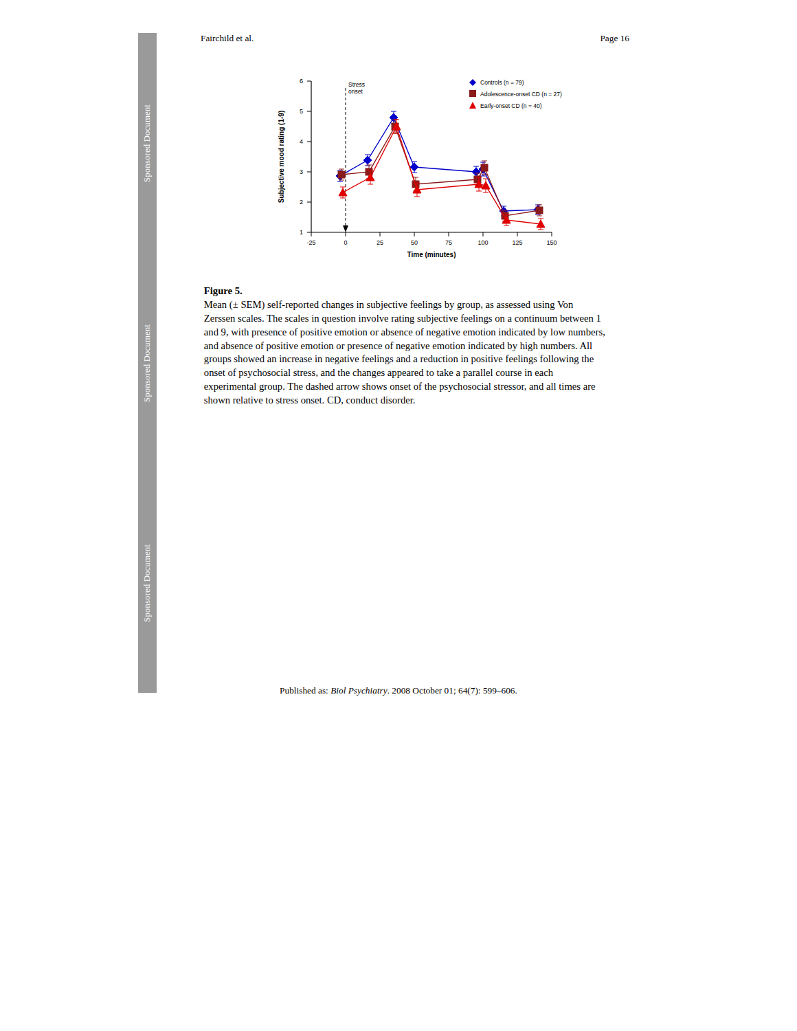Sponsored Document Sponsored Document Sponsored Document
Fairchild et al.
Page 16
1 2 3 4 5 6 Subjective mood rating (1-9) -25 0 25 50 75 100 125 150 Time (minutes) Stress onset Controls (n = 79) Adolescence-onset CD (n = 27) Early-onset CD (n = 40)
Figure 5.
Mean (± SEM) self-reported changes in subjective feelings by group, as assessed using Von Zerssen scales. The scales in question involve rating subjective feelings on a continuum between 1 and 9, with presence of positive emotion or absence of negative emotion indicated by low numbers, and absence of positive emotion or presence of negative emotion indicated by high numbers. All groups showed an increase in negative feelings and a reduction in positive feelings following the onset of psychosocial stress, and the changes appeared to take a parallel course in each experimental group. The dashed arrow shows onset of the psychosocial stressor, and all times are shown relative to stress onset. CD, conduct disorder.
Published as: Biol Psychiatry. 2008 October 01; 64(7): 599–606.